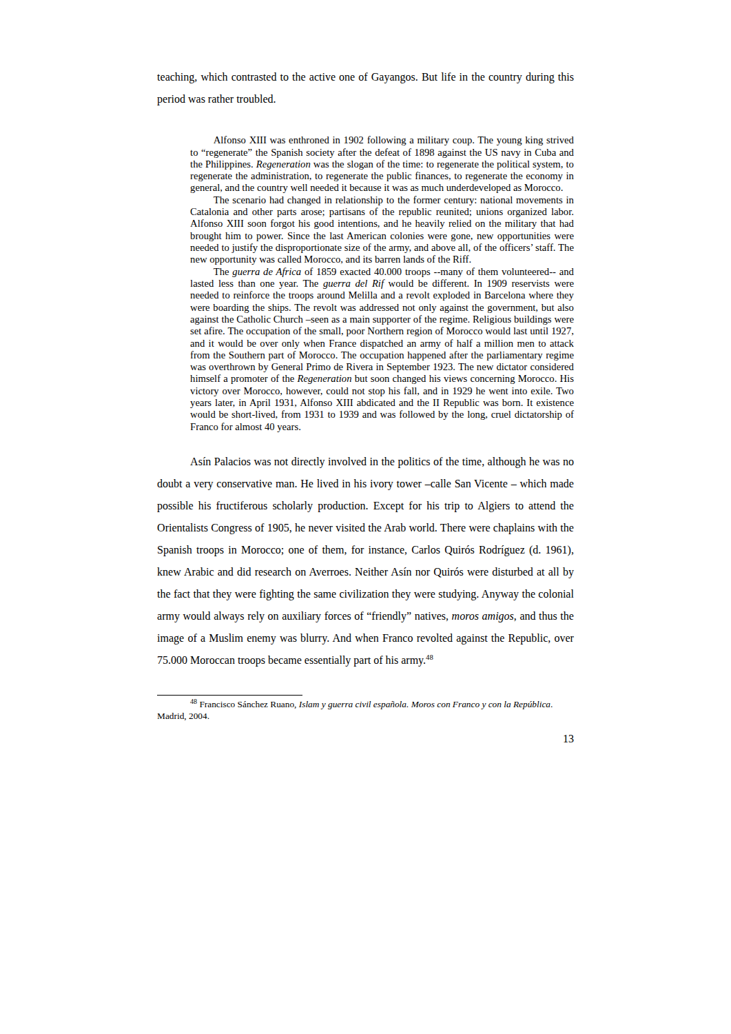teaching, which contrasted to the active one of Gayangos. But life in the country during this period was rather troubled.
Alfonso XIII was enthroned in 1902 following a military coup. The young king strived to “regenerate” the Spanish society after the defeat of 1898 against the US navy in Cuba and the Philippines. Regeneration was the slogan of the time: to regenerate the political system, to regenerate the administration, to regenerate the public finances, to regenerate the economy in general, and the country well needed it because it was as much underdeveloped as Morocco.
The scenario had changed in relationship to the former century: national movements in Catalonia and other parts arose; partisans of the republic reunited; unions organized labor. Alfonso XIII soon forgot his good intentions, and he heavily relied on the military that had brought him to power. Since the last American colonies were gone, new opportunities were needed to justify the disproportionate size of the army, and above all, of the officers’ staff. The new opportunity was called Morocco, and its barren lands of the Riff.
The guerra de Africa of 1859 exacted 40.000 troops --many of them volunteered-- and lasted less than one year. The guerra del Rif would be different. In 1909 reservists were needed to reinforce the troops around Melilla and a revolt exploded in Barcelona where they were boarding the ships. The revolt was addressed not only against the government, but also against the Catholic Church –seen as a main supporter of the regime. Religious buildings were set afire. The occupation of the small, poor Northern region of Morocco would last until 1927, and it would be over only when France dispatched an army of half a million men to attack from the Southern part of Morocco. The occupation happened after the parliamentary regime was overthrown by General Primo de Rivera in September 1923. The new dictator considered himself a promoter of the Regeneration but soon changed his views concerning Morocco. His victory over Morocco, however, could not stop his fall, and in 1929 he went into exile. Two years later, in April 1931, Alfonso XIII abdicated and the II Republic was born. It existence would be short-lived, from 1931 to 1939 and was followed by the long, cruel dictatorship of Franco for almost 40 years.
Asín Palacios was not directly involved in the politics of the time, although he was no doubt a very conservative man. He lived in his ivory tower –calle San Vicente – which made possible his fructiferous scholarly production. Except for his trip to Algiers to attend the Orientalists Congress of 1905, he never visited the Arab world. There were chaplains with the Spanish troops in Morocco; one of them, for instance, Carlos Quirós Rodríguez (d. 1961), knew Arabic and did research on Averroes. Neither Asín nor Quirós were disturbed at all by the fact that they were fighting the same civilization they were studying. Anyway the colonial army would always rely on auxiliary forces of “friendly” natives, moros amigos, and thus the image of a Muslim enemy was blurry. And when Franco revolted against the Republic, over 75.000 Moroccan troops became essentially part of his army.48
48 Francisco Sánchez Ruano, Islam y guerra civil española. Moros con Franco y con la República. Madrid, 2004.
13